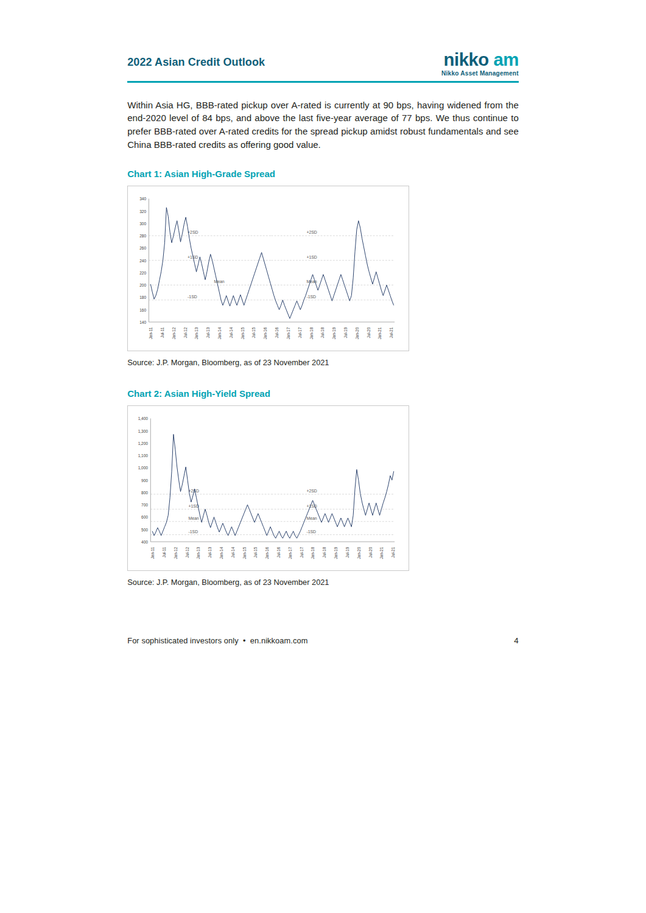2022 Asian Credit Outlook
nikko am
Nikko Asset Management
Within Asia HG, BBB-rated pickup over A-rated is currently at 90 bps, having widened from the end-2020 level of 84 bps, and above the last five-year average of 77 bps. We thus continue to prefer BBB-rated over A-rated credits for the spread pickup amidst robust fundamentals and see China BBB-rated credits as offering good value.
Chart 1: Asian High-Grade Spread
340 320 300 280 260 240 220 200 180 160 140 +2SD +1SD Mean -1SD +2SD +1SD Mean -1SD Jan-11 Jul-11 Jan-12 Jul-12 Jan-13 Jul-13 Jan-14 Jul-14 Jan-15 Jul-15 Jan-16 Jul-16 Jan-17 Jul-17 Jan-18 Jul-18 Jan-19 Jul-19 Jan-20 Jul-20 Jan-21 Jul-21
Source: J.P. Morgan, Bloomberg, as of 23 November 2021
Chart 2: Asian High-Yield Spread
1,400 1,300 1,200 1,100 1,000 900 800 700 600 500 400 +2SD +1SD Mean -1SD +2SD +1SD Mean -1SD Jan-11 Jul-11 Jan-12 Jul-12 Jan-13 Jul-13 Jan-14 Jul-14 Jan-15 Jul-15 Jan-16 Jul-16 Jan-17 Jul-17 Jan-18 Jul-18 Jan-19 Jul-19 Jan-20 Jul-20 Jan-21 Jul-21
Source: J.P. Morgan, Bloomberg, as of 23 November 2021
For sophisticated investors only • en.nikkoam.com
4